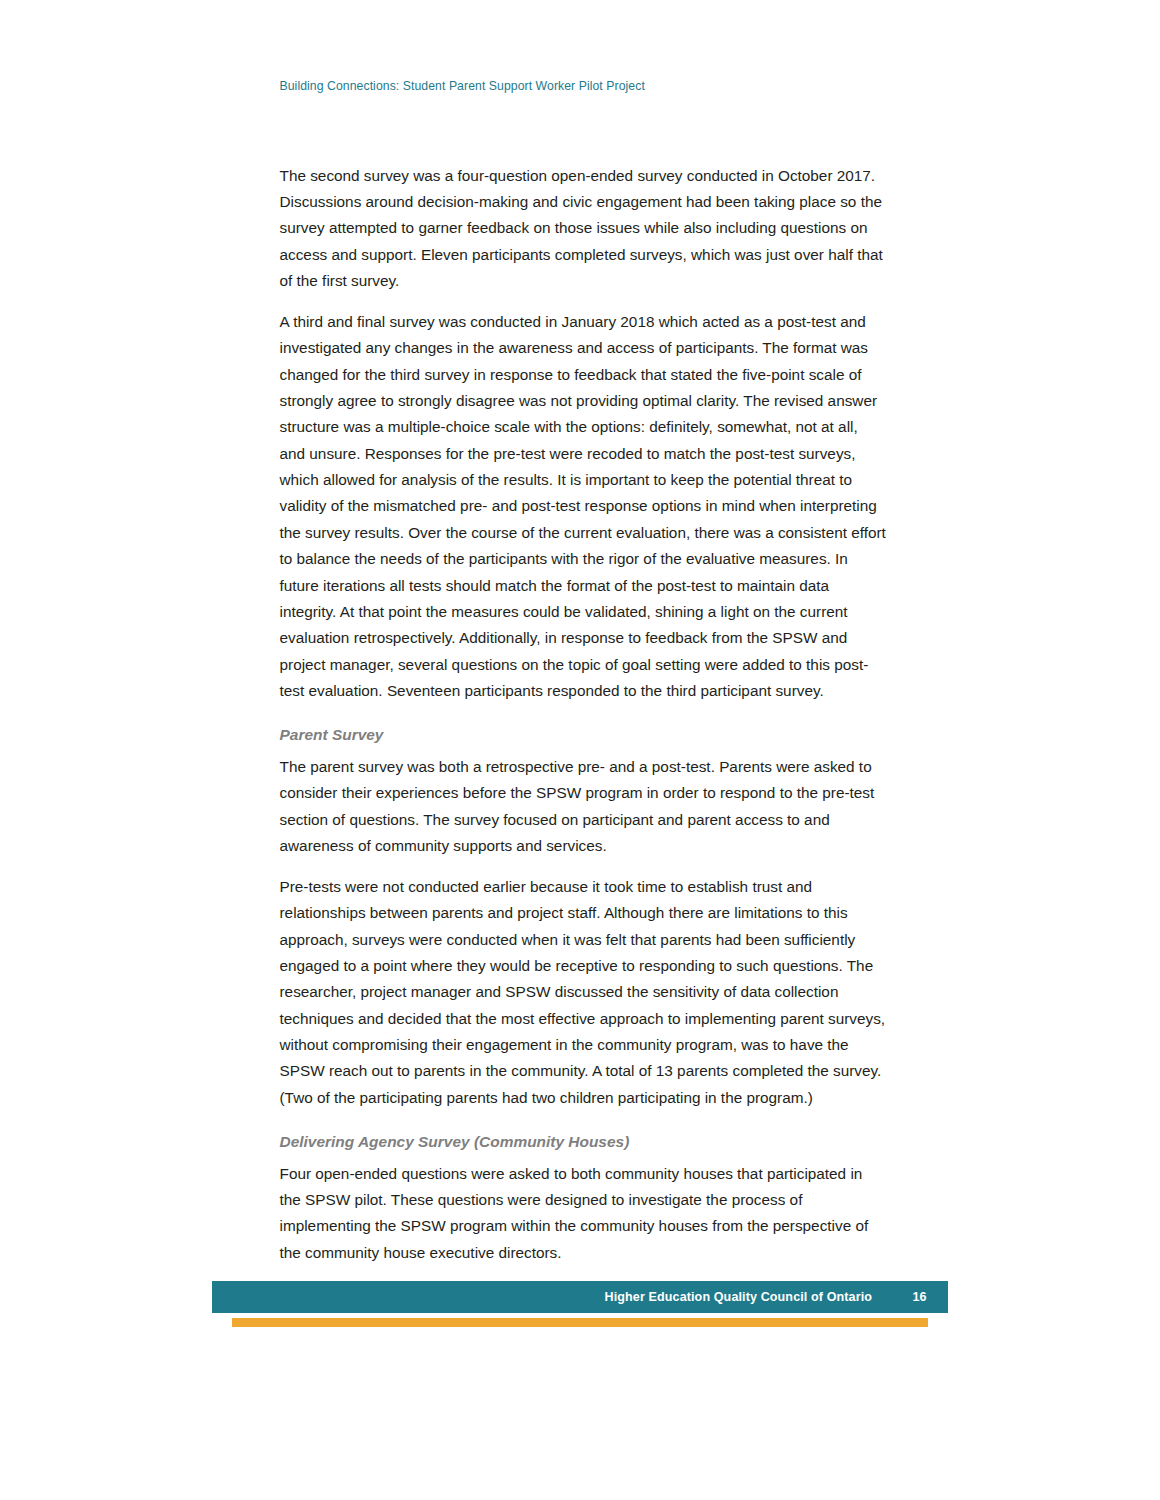Building Connections: Student Parent Support Worker Pilot Project
The second survey was a four-question open-ended survey conducted in October 2017. Discussions around decision-making and civic engagement had been taking place so the survey attempted to garner feedback on those issues while also including questions on access and support. Eleven participants completed surveys, which was just over half that of the first survey.
A third and final survey was conducted in January 2018 which acted as a post-test and investigated any changes in the awareness and access of participants. The format was changed for the third survey in response to feedback that stated the five-point scale of strongly agree to strongly disagree was not providing optimal clarity. The revised answer structure was a multiple-choice scale with the options: definitely, somewhat, not at all, and unsure. Responses for the pre-test were recoded to match the post-test surveys, which allowed for analysis of the results. It is important to keep the potential threat to validity of the mismatched pre- and post-test response options in mind when interpreting the survey results. Over the course of the current evaluation, there was a consistent effort to balance the needs of the participants with the rigor of the evaluative measures. In future iterations all tests should match the format of the post-test to maintain data integrity. At that point the measures could be validated, shining a light on the current evaluation retrospectively. Additionally, in response to feedback from the SPSW and project manager, several questions on the topic of goal setting were added to this post-test evaluation. Seventeen participants responded to the third participant survey.
Parent Survey
The parent survey was both a retrospective pre- and a post-test. Parents were asked to consider their experiences before the SPSW program in order to respond to the pre-test section of questions. The survey focused on participant and parent access to and awareness of community supports and services.
Pre-tests were not conducted earlier because it took time to establish trust and relationships between parents and project staff. Although there are limitations to this approach, surveys were conducted when it was felt that parents had been sufficiently engaged to a point where they would be receptive to responding to such questions. The researcher, project manager and SPSW discussed the sensitivity of data collection techniques and decided that the most effective approach to implementing parent surveys, without compromising their engagement in the community program, was to have the SPSW reach out to parents in the community. A total of 13 parents completed the survey. (Two of the participating parents had two children participating in the program.)
Delivering Agency Survey (Community Houses)
Four open-ended questions were asked to both community houses that participated in the SPSW pilot. These questions were designed to investigate the process of implementing the SPSW program within the community houses from the perspective of the community house executive directors.
Higher Education Quality Council of Ontario 16